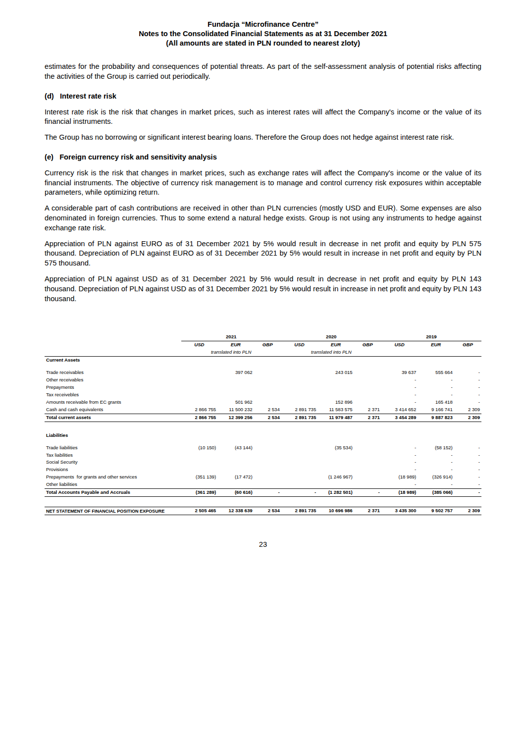Fundacja “Microfinance Centre”
Notes to the Consolidated Financial Statements as at 31 December 2021
(All amounts are stated in PLN rounded to nearest zloty)
estimates for the probability and consequences of potential threats. As part of the self-assessment analysis of potential risks affecting the activities of the Group is carried out periodically.
(d) Interest rate risk
Interest rate risk is the risk that changes in market prices, such as interest rates will affect the Company's income or the value of its financial instruments.
The Group has no borrowing or significant interest bearing loans. Therefore the Group does not hedge against interest rate risk.
(e) Foreign currency risk and sensitivity analysis
Currency risk is the risk that changes in market prices, such as exchange rates will affect the Company's income or the value of its financial instruments. The objective of currency risk management is to manage and control currency risk exposures within acceptable parameters, while optimizing return.
A considerable part of cash contributions are received in other than PLN currencies (mostly USD and EUR). Some expenses are also denominated in foreign currencies. Thus to some extend a natural hedge exists. Group is not using any instruments to hedge against exchange rate risk.
Appreciation of PLN against EURO as of 31 December 2021 by 5% would result in decrease in net profit and equity by PLN 575 thousand. Depreciation of PLN against EURO as of 31 December 2021 by 5% would result in increase in net profit and equity by PLN 575 thousand.
Appreciation of PLN against USD as of 31 December 2021 by 5% would result in decrease in net profit and equity by PLN 143 thousand. Depreciation of PLN against USD as of 31 December 2021 by 5% would result in increase in net profit and equity by PLN 143 thousand.
| | 2021 | 2020 | 2019 |
| | USD | EUR | GBP | USD | EUR | GBP | USD | EUR | GBP |
| | translated into PLN | translated into PLN | |
| Current Assets | |
| Trade receivables | | 397 062 | | | 243 015 | | 39 637 | 555 664 | - |
| Other receivables | | | | | | | - | - | - |
| Prepayments | | | | | | | - | - | - |
| Tax receivebles | | | | | | | - | - | - |
| Amounts receivable from EC grants | | 501 962 | | | 152 896 | | - | 165 418 | - |
| Cash and cash equivalents | 2 866 755 | 11 500 232 | 2 534 | 2 891 735 | 11 583 575 | 2 371 | 3 414 652 | 9 166 741 | 2 309 |
| Total current assets | 2 866 755 | 12 399 256 | 2 534 | 2 891 735 | 11 979 487 | 2 371 | 3 454 289 | 9 887 823 | 2 309 |
| Liabilities | |
| Trade liabilities | (10 150) | (43 144) | | | (35 534) | | - | (58 152) | - |
| Tax liabilities | | | | | | | - | - | - |
| Social Security | | | | | | | - | - | - |
| Provisions | | | | | | | - | - | - |
| Prepayments for grants and other services | (351 139) | (17 472) | | | (1 246 967) | | (18 989) | (326 914) | - |
| Other liabilities | | | | | | | - | - | - |
| Total Accounts Payable and Accruals | (361 289) | (60 616) | - | - | (1 282 501) | - | (18 989) | (385 066) | - |
| NET STATEMENT OF FINANCIAL POSITION EXPOSURE | 2 505 465 | 12 338 639 | 2 534 | 2 891 735 | 10 696 986 | 2 371 | 3 435 300 | 9 502 757 | 2 309 |
23